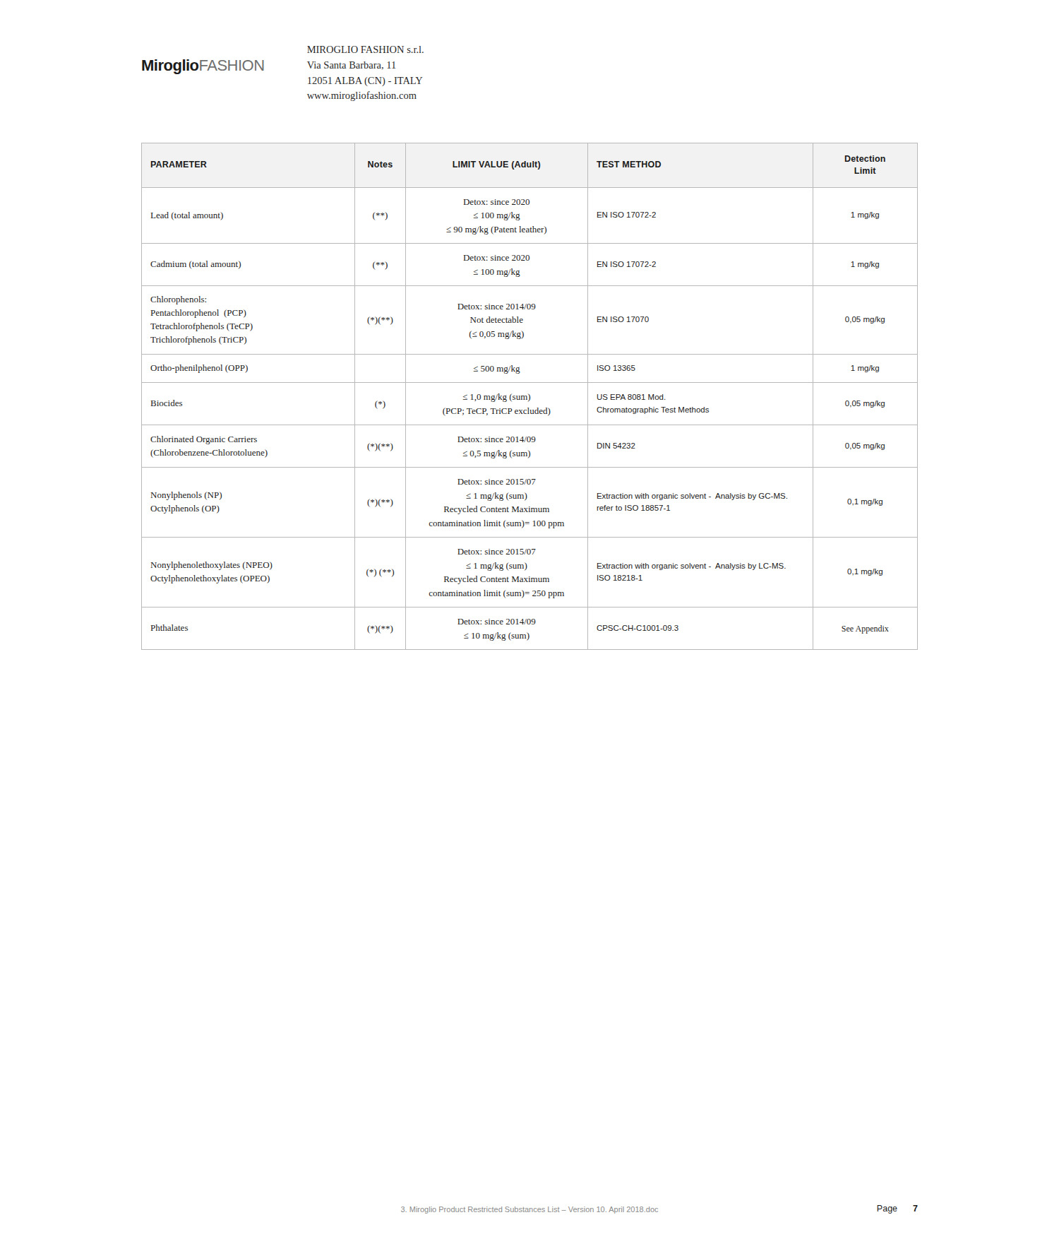Miroglio FASHION
MIROGLIO FASHION s.r.l.
Via Santa Barbara, 11
12051 ALBA (CN) - ITALY
www.mirogliofashion.com
| PARAMETER | Notes | LIMIT VALUE (Adult) | TEST METHOD | Detection Limit |
| --- | --- | --- | --- | --- |
| Lead (total amount) | (**) | Detox: since 2020 ≤ 100 mg/kg ≤ 90 mg/kg (Patent leather) | EN ISO 17072-2 | 1 mg/kg |
| Cadmium (total amount) | (**) | Detox: since 2020 ≤ 100 mg/kg | EN ISO 17072-2 | 1 mg/kg |
| Chlorophenols: Pentachlorophenol (PCP) Tetrachlorofphenols (TeCP) Trichlorofphenols (TriCP) | (*)(**) | Detox: since 2014/09 Not detectable (≤ 0,05 mg/kg) | EN ISO 17070 | 0,05 mg/kg |
| Ortho-phenilphenol (OPP) | | ≤ 500 mg/kg | ISO 13365 | 1 mg/kg |
| Biocides | (*) | ≤ 1,0 mg/kg (sum) (PCP; TeCP, TriCP excluded) | US EPA 8081 Mod. Chromatographic Test Methods | 0,05 mg/kg |
| Chlorinated Organic Carriers (Chlorobenzene-Chlorotoluene) | (*)(**) | Detox: since 2014/09 ≤ 0,5 mg/kg (sum) | DIN 54232 | 0,05 mg/kg |
| Nonylphenols (NP) Octylphenols (OP) | (*)(**) | Detox: since 2015/07 ≤ 1 mg/kg (sum) Recycled Content Maximum contamination limit (sum)= 100 ppm | Extraction with organic solvent - Analysis by GC-MS. refer to ISO 18857-1 | 0,1 mg/kg |
| Nonylphenolethoxylates (NPEO) Octylphenolethoxylates (OPEO) | (*) (**) | Detox: since 2015/07 ≤ 1 mg/kg (sum) Recycled Content Maximum contamination limit (sum)= 250 ppm | Extraction with organic solvent - Analysis by LC-MS. ISO 18218-1 | 0,1 mg/kg |
| Phthalates | (*)(**) | Detox: since 2014/09 ≤ 10 mg/kg (sum) | CPSC-CH-C1001-09.3 | See Appendix |
3. Miroglio Product Restricted Substances List – Version 10. April 2018.doc
Page7